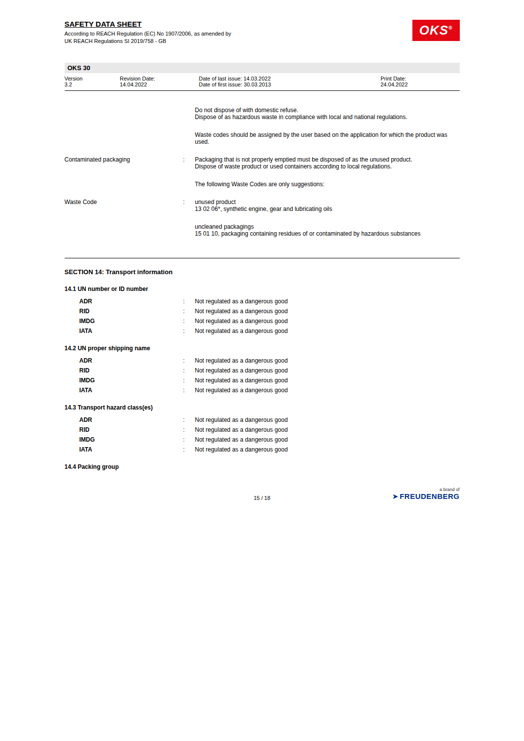SAFETY DATA SHEET
According to REACH Regulation (EC) No 1907/2006, as amended by
UK REACH Regulations SI 2019/758 - GB
OKS®
OKS 30
| Version 3.2 | Revision Date: 14.04.2022 | Date of last issue: 14.03.2022 Date of first issue: 30.03.2013 | Print Date: 24.04.2022 |
| | | Do not dispose of with domestic refuse. Dispose of as hazardous waste in compliance with local and national regulations. |
| | | Waste codes should be assigned by the user based on the application for which the product was used. |
| Contaminated packaging | : | Packaging that is not properly emptied must be disposed of as the unused product. Dispose of waste product or used containers according to local regulations. |
| | | The following Waste Codes are only suggestions: |
| Waste Code | : | unused product 13 02 06*, synthetic engine, gear and lubricating oils |
| | | uncleaned packagings 15 01 10, packaging containing residues of or contaminated by hazardous substances |
SECTION 14: Transport information
14.1 UN number or ID number
| ADR | : | Not regulated as a dangerous good |
| RID | : | Not regulated as a dangerous good |
| IMDG | : | Not regulated as a dangerous good |
| IATA | : | Not regulated as a dangerous good |
14.2 UN proper shipping name
| ADR | : | Not regulated as a dangerous good |
| RID | : | Not regulated as a dangerous good |
| IMDG | : | Not regulated as a dangerous good |
| IATA | : | Not regulated as a dangerous good |
14.3 Transport hazard class(es)
| ADR | : | Not regulated as a dangerous good |
| RID | : | Not regulated as a dangerous good |
| IMDG | : | Not regulated as a dangerous good |
| IATA | : | Not regulated as a dangerous good |
14.4 Packing group
15 / 18
a brand of
➤ FREUDENBERG